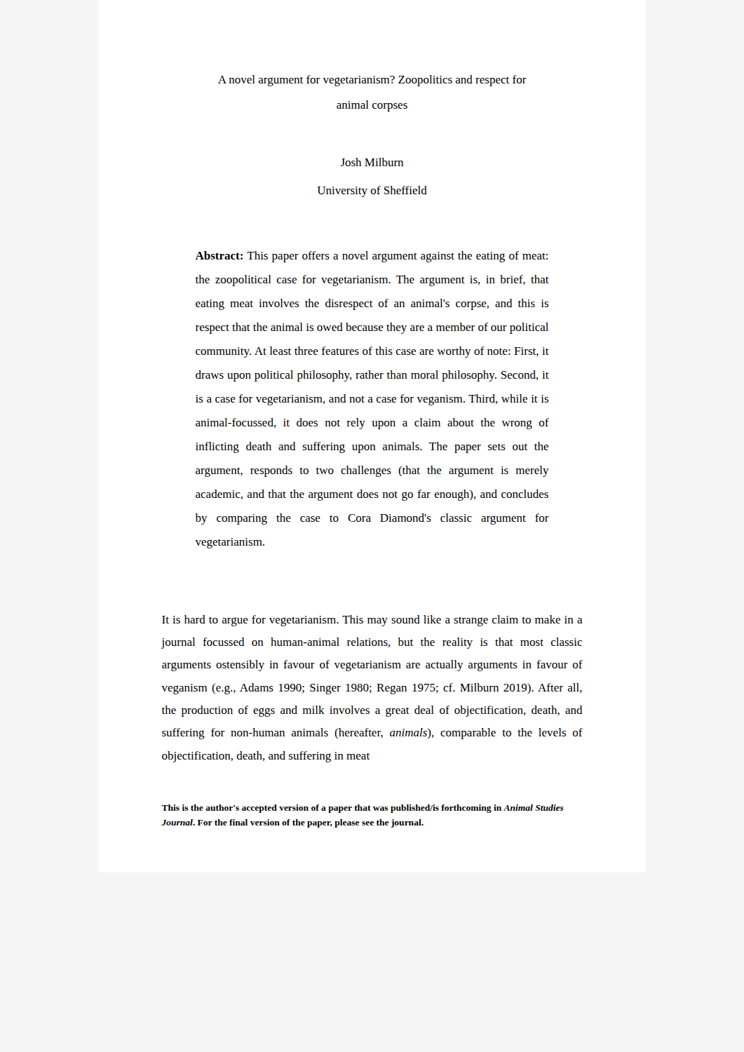A novel argument for vegetarianism? Zoopolitics and respect for animal corpses
Josh Milburn
University of Sheffield
Abstract: This paper offers a novel argument against the eating of meat: the zoopolitical case for vegetarianism. The argument is, in brief, that eating meat involves the disrespect of an animal's corpse, and this is respect that the animal is owed because they are a member of our political community. At least three features of this case are worthy of note: First, it draws upon political philosophy, rather than moral philosophy. Second, it is a case for vegetarianism, and not a case for veganism. Third, while it is animal-focussed, it does not rely upon a claim about the wrong of inflicting death and suffering upon animals. The paper sets out the argument, responds to two challenges (that the argument is merely academic, and that the argument does not go far enough), and concludes by comparing the case to Cora Diamond's classic argument for vegetarianism.
It is hard to argue for vegetarianism. This may sound like a strange claim to make in a journal focussed on human-animal relations, but the reality is that most classic arguments ostensibly in favour of vegetarianism are actually arguments in favour of veganism (e.g., Adams 1990; Singer 1980; Regan 1975; cf. Milburn 2019). After all, the production of eggs and milk involves a great deal of objectification, death, and suffering for non-human animals (hereafter, animals), comparable to the levels of objectification, death, and suffering in meat
This is the author's accepted version of a paper that was published/is forthcoming in Animal Studies Journal. For the final version of the paper, please see the journal.